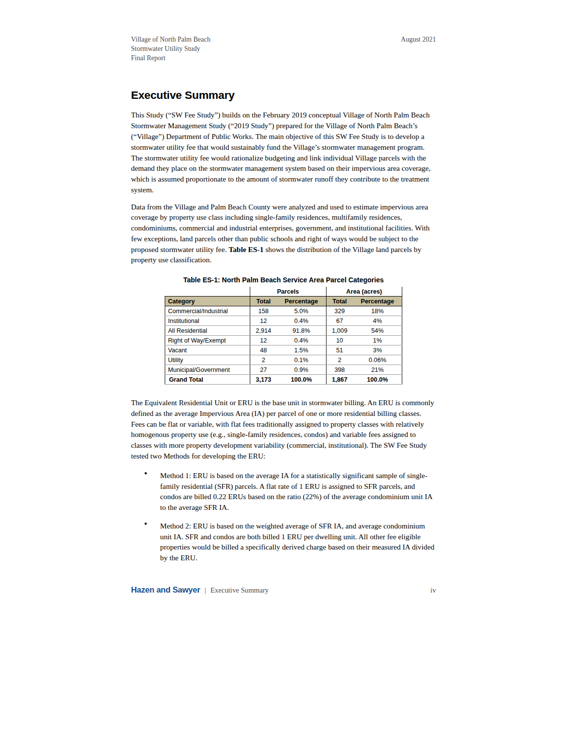Village of North Palm Beach
Stormwater Utility Study
Final Report
August 2021
Executive Summary
This Study (“SW Fee Study”) builds on the February 2019 conceptual Village of North Palm Beach Stormwater Management Study (“2019 Study”) prepared for the Village of North Palm Beach’s (“Village”) Department of Public Works. The main objective of this SW Fee Study is to develop a stormwater utility fee that would sustainably fund the Village’s stormwater management program. The stormwater utility fee would rationalize budgeting and link individual Village parcels with the demand they place on the stormwater management system based on their impervious area coverage, which is assumed proportionate to the amount of stormwater runoff they contribute to the treatment system.
Data from the Village and Palm Beach County were analyzed and used to estimate impervious area coverage by property use class including single-family residences, multifamily residences, condominiums, commercial and industrial enterprises, government, and institutional facilities. With few exceptions, land parcels other than public schools and right of ways would be subject to the proposed stormwater utility fee. Table ES-1 shows the distribution of the Village land parcels by property use classification.
Table ES-1: North Palm Beach Service Area Parcel Categories
| | Parcels | Area (acres) |
| --- | --- | --- |
| Category | Total | Percentage | Total | Percentage |
| Commercial/Industrial | 158 | 5.0% | 329 | 18% |
| Institutional | 12 | 0.4% | 67 | 4% |
| All Residential | 2,914 | 91.8% | 1,009 | 54% |
| Right of Way/Exempt | 12 | 0.4% | 10 | 1% |
| Vacant | 48 | 1.5% | 51 | 3% |
| Utility | 2 | 0.1% | 2 | 0.06% |
| Municipal/Government | 27 | 0.9% | 398 | 21% |
| Grand Total | 3,173 | 100.0% | 1,867 | 100.0% |
The Equivalent Residential Unit or ERU is the base unit in stormwater billing. An ERU is commonly defined as the average Impervious Area (IA) per parcel of one or more residential billing classes. Fees can be flat or variable, with flat fees traditionally assigned to property classes with relatively homogenous property use (e.g., single-family residences, condos) and variable fees assigned to classes with more property development variability (commercial, institutional). The SW Fee Study tested two Methods for developing the ERU:
Method 1: ERU is based on the average IA for a statistically significant sample of single-family residential (SFR) parcels. A flat rate of 1 ERU is assigned to SFR parcels, and condos are billed 0.22 ERUs based on the ratio (22%) of the average condominium unit IA to the average SFR IA.
Method 2: ERU is based on the weighted average of SFR IA, and average condominium unit IA. SFR and condos are both billed 1 ERU per dwelling unit. All other fee eligible properties would be billed a specifically derived charge based on their measured IA divided by the ERU.
Hazen and Sawyer | Executive Summary
iv